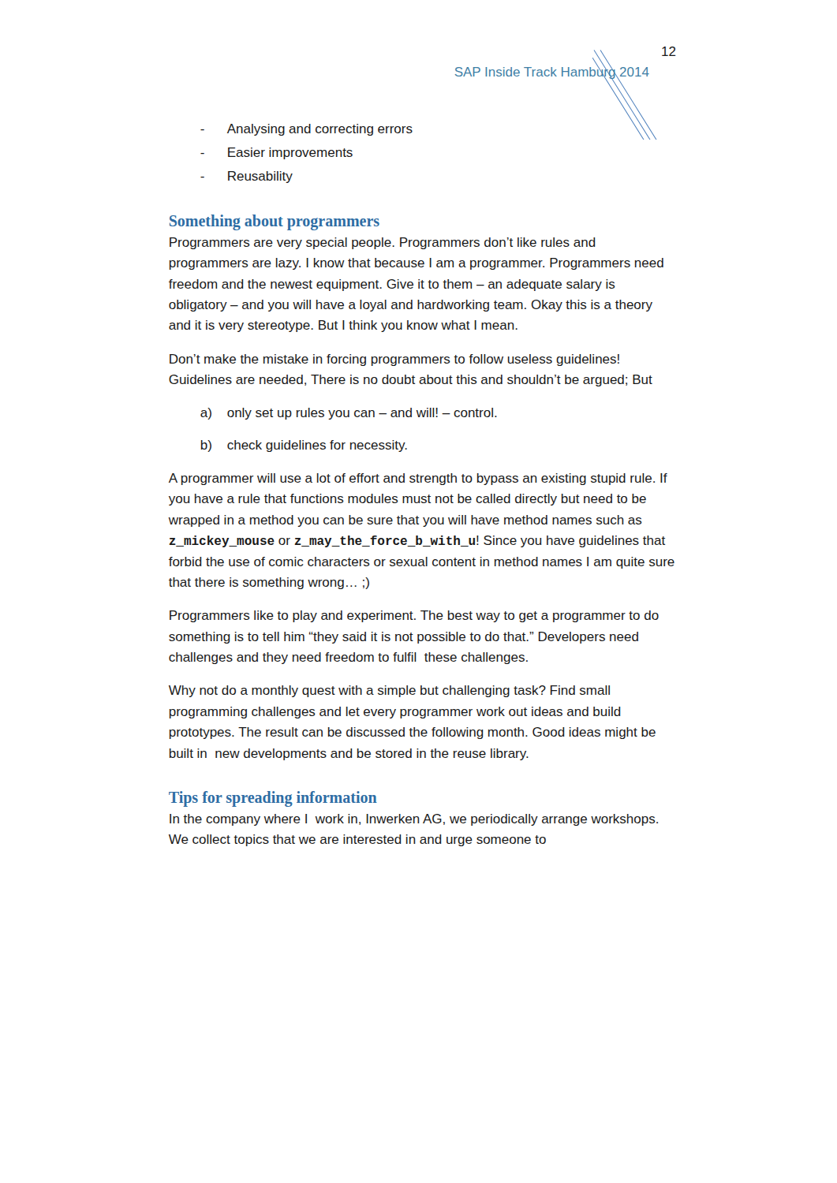12
SAP Inside Track Hamburg 2014
Analysing and correcting errors
Easier improvements
Reusability
Something about programmers
Programmers are very special people. Programmers don’t like rules and programmers are lazy. I know that because I am a programmer. Programmers need freedom and the newest equipment. Give it to them – an adequate salary is obligatory – and you will have a loyal and hardworking team. Okay this is a theory and it is very stereotype. But I think you know what I mean.
Don’t make the mistake in forcing programmers to follow useless guidelines! Guidelines are needed, There is no doubt about this and shouldn’t be argued; But
only set up rules you can – and will! – control.
check guidelines for necessity.
A programmer will use a lot of effort and strength to bypass an existing stupid rule. If you have a rule that functions modules must not be called directly but need to be wrapped in a method you can be sure that you will have method names such as z_mickey_mouse or z_may_the_force_b_with_u! Since you have guidelines that forbid the use of comic characters or sexual content in method names I am quite sure that there is something wrong… ;)
Programmers like to play and experiment. The best way to get a programmer to do something is to tell him “they said it is not possible to do that.” Developers need challenges and they need freedom to fulfil these challenges.
Why not do a monthly quest with a simple but challenging task? Find small programming challenges and let every programmer work out ideas and build prototypes. The result can be discussed the following month. Good ideas might be built in new developments and be stored in the reuse library.
Tips for spreading information
In the company where I work in, Inwerken AG, we periodically arrange workshops. We collect topics that we are interested in and urge someone to